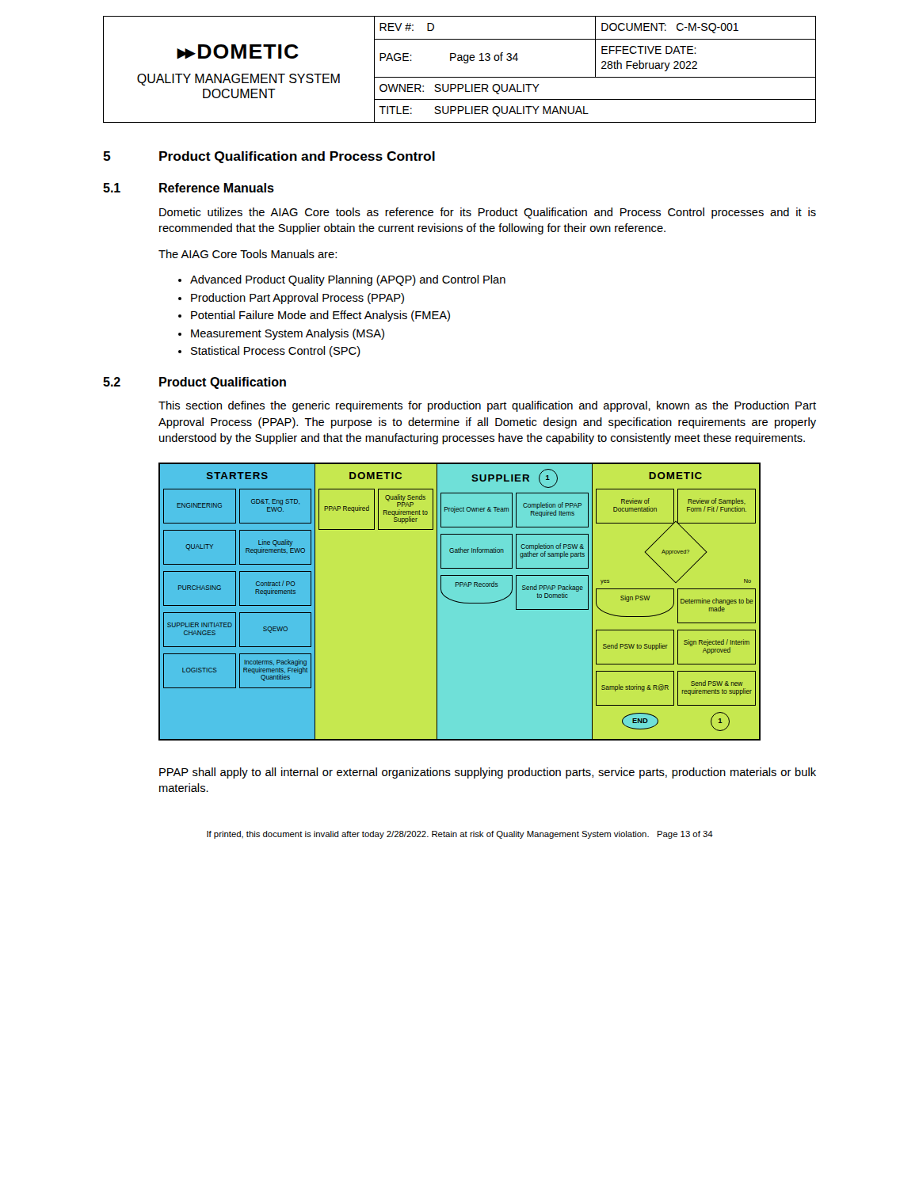| ▸▸ DOMETIC QUALITY MANAGEMENT SYSTEM DOCUMENT | REV #: D | DOCUMENT: C-M-SQ-001 |
| PAGE: Page 13 of 34 | EFFECTIVE DATE: 28th February 2022 |
| OWNER: SUPPLIER QUALITY |
| TITLE: SUPPLIER QUALITY MANUAL |
5 Product Qualification and Process Control
5.1 Reference Manuals
Dometic utilizes the AIAG Core tools as reference for its Product Qualification and Process Control processes and it is recommended that the Supplier obtain the current revisions of the following for their own reference.
The AIAG Core Tools Manuals are:
Advanced Product Quality Planning (APQP) and Control Plan
Production Part Approval Process (PPAP)
Potential Failure Mode and Effect Analysis (FMEA)
Measurement System Analysis (MSA)
Statistical Process Control (SPC)
5.2 Product Qualification
This section defines the generic requirements for production part qualification and approval, known as the Production Part Approval Process (PPAP). The purpose is to determine if all Dometic design and specification requirements are properly understood by the Supplier and that the manufacturing processes have the capability to consistently meet these requirements.
| STARTERS ENGINEERING GD&T, Eng STD, EWO. QUALITY Line Quality Requirements, EWO PURCHASING Contract / PO Requirements SUPPLIER INITIATED CHANGES SQEWO LOGISTICS Incoterms, Packaging Requirements, Freight Quantities | DOMETIC PPAP Required Quality Sends PPAP Requirement to Supplier | SUPPLIER 1 Project Owner & Team Completion of PPAP Required Items Gather Information Completion of PSW & gather of sample parts PPAP Records Send PPAP Package to Dometic | DOMETIC Review of Documentation Review of Samples, Form / Fit / Function. Approved? yes No Sign PSW Determine changes to be made Send PSW to Supplier Sign Rejected / Interim Approved Sample storing & R@R Send PSW & new requirements to supplier END 1 |
PPAP shall apply to all internal or external organizations supplying production parts, service parts, production materials or bulk materials.
If printed, this document is invalid after today 2/28/2022. Retain at risk of Quality Management System violation. Page 13 of 34